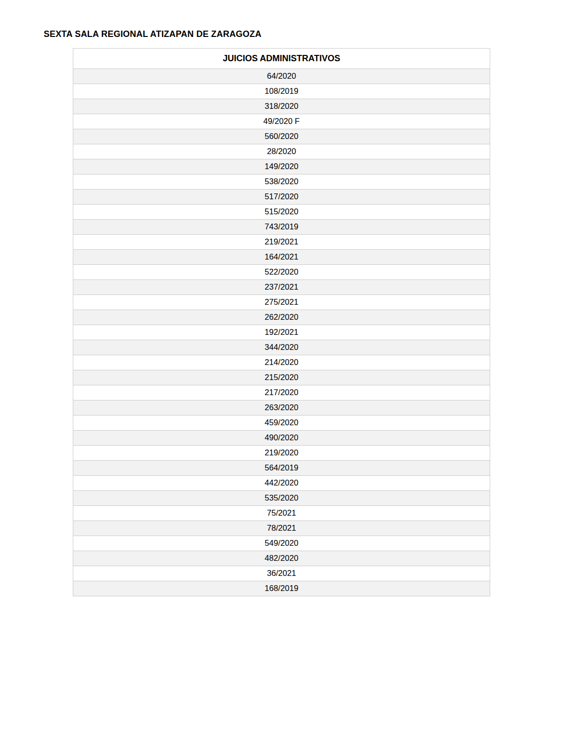SEXTA SALA REGIONAL ATIZAPAN DE ZARAGOZA
JUICIOS ADMINISTRATIVOS
| 64/2020 |
| 108/2019 |
| 318/2020 |
| 49/2020 F |
| 560/2020 |
| 28/2020 |
| 149/2020 |
| 538/2020 |
| 517/2020 |
| 515/2020 |
| 743/2019 |
| 219/2021 |
| 164/2021 |
| 522/2020 |
| 237/2021 |
| 275/2021 |
| 262/2020 |
| 192/2021 |
| 344/2020 |
| 214/2020 |
| 215/2020 |
| 217/2020 |
| 263/2020 |
| 459/2020 |
| 490/2020 |
| 219/2020 |
| 564/2019 |
| 442/2020 |
| 535/2020 |
| 75/2021 |
| 78/2021 |
| 549/2020 |
| 482/2020 |
| 36/2021 |
| 168/2019 |